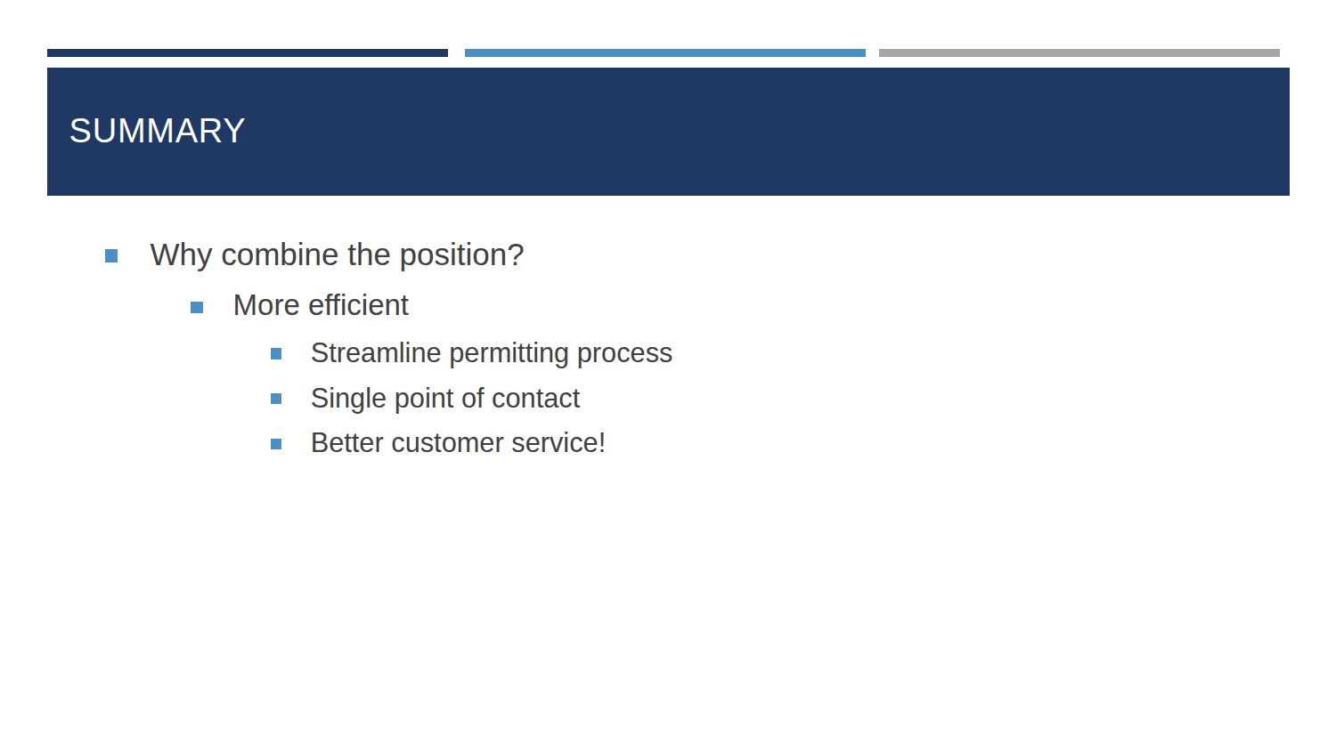Summary
Why combine the position?
More efficient
Streamline permitting process
Single point of contact
Better customer service!